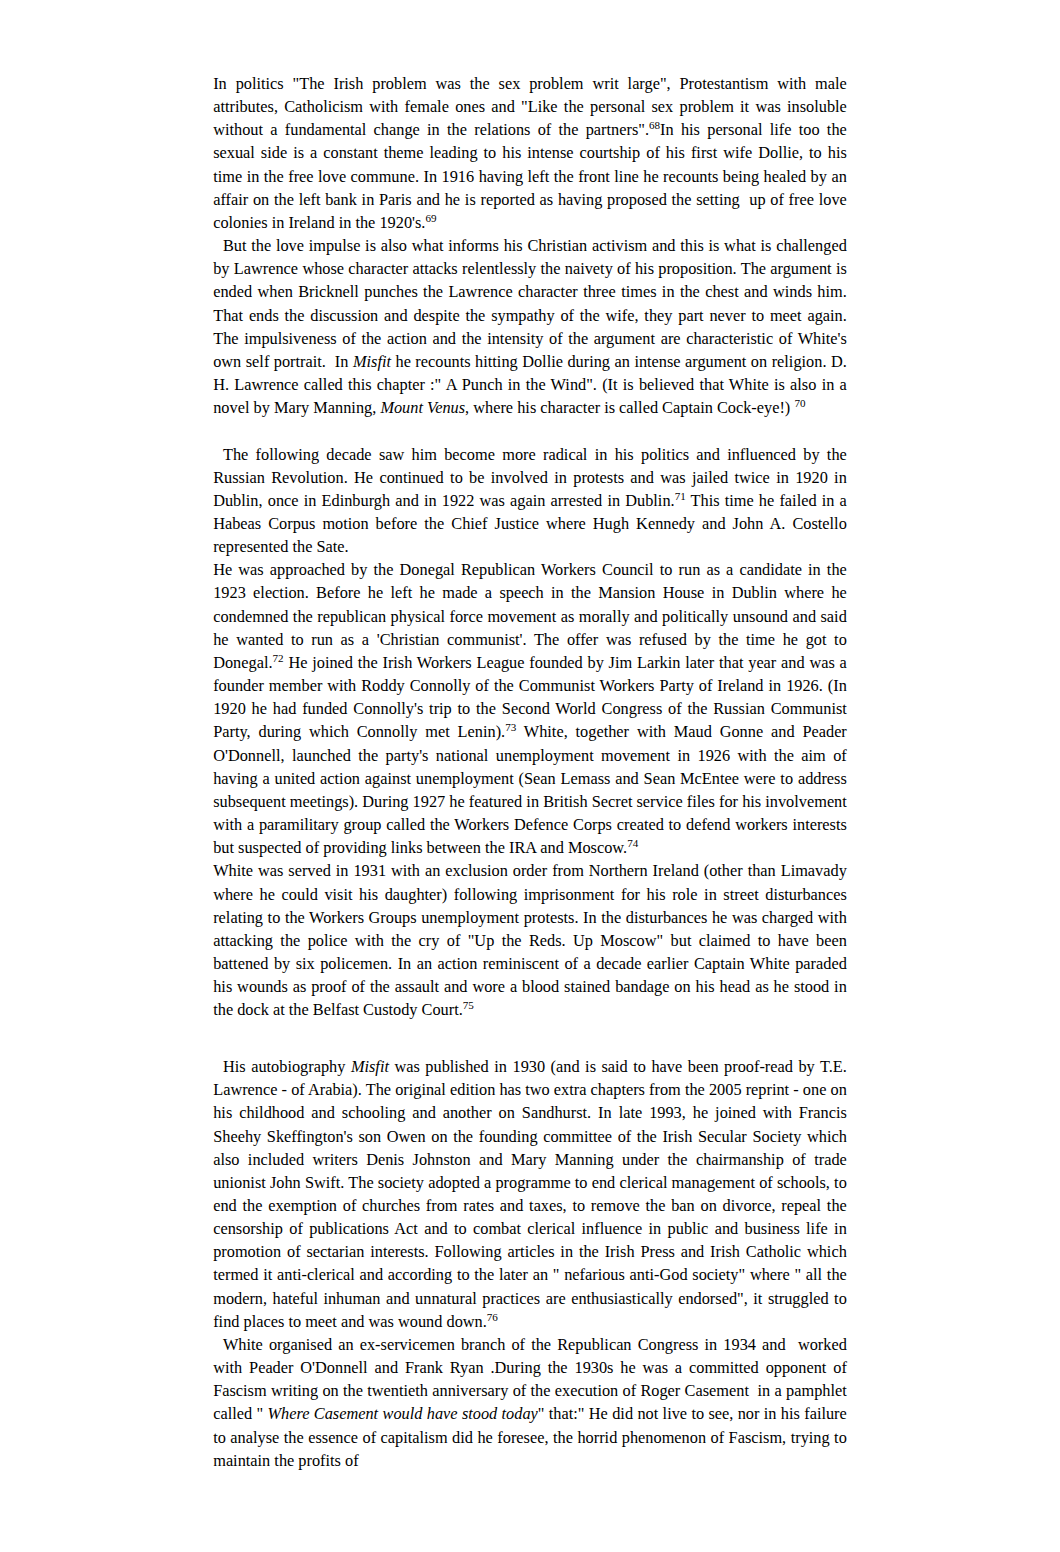In politics "The Irish problem was the sex problem writ large", Protestantism with male attributes, Catholicism with female ones and "Like the personal sex problem it was insoluble without a fundamental change in the relations of the partners".68In his personal life too the sexual side is a constant theme leading to his intense courtship of his first wife Dollie, to his time in the free love commune. In 1916 having left the front line he recounts being healed by an affair on the left bank in Paris and he is reported as having proposed the setting up of free love colonies in Ireland in the 1920's.69
But the love impulse is also what informs his Christian activism and this is what is challenged by Lawrence whose character attacks relentlessly the naivety of his proposition. The argument is ended when Bricknell punches the Lawrence character three times in the chest and winds him. That ends the discussion and despite the sympathy of the wife, they part never to meet again. The impulsiveness of the action and the intensity of the argument are characteristic of White's own self portrait. In Misfit he recounts hitting Dollie during an intense argument on religion. D. H. Lawrence called this chapter :" A Punch in the Wind". (It is believed that White is also in a novel by Mary Manning, Mount Venus, where his character is called Captain Cock-eye!) 70
The following decade saw him become more radical in his politics and influenced by the Russian Revolution. He continued to be involved in protests and was jailed twice in 1920 in Dublin, once in Edinburgh and in 1922 was again arrested in Dublin.71 This time he failed in a Habeas Corpus motion before the Chief Justice where Hugh Kennedy and John A. Costello represented the Sate.
He was approached by the Donegal Republican Workers Council to run as a candidate in the 1923 election. Before he left he made a speech in the Mansion House in Dublin where he condemned the republican physical force movement as morally and politically unsound and said he wanted to run as a 'Christian communist'. The offer was refused by the time he got to Donegal.72 He joined the Irish Workers League founded by Jim Larkin later that year and was a founder member with Roddy Connolly of the Communist Workers Party of Ireland in 1926. (In 1920 he had funded Connolly's trip to the Second World Congress of the Russian Communist Party, during which Connolly met Lenin).73 White, together with Maud Gonne and Peader O'Donnell, launched the party's national unemployment movement in 1926 with the aim of having a united action against unemployment (Sean Lemass and Sean McEntee were to address subsequent meetings). During 1927 he featured in British Secret service files for his involvement with a paramilitary group called the Workers Defence Corps created to defend workers interests but suspected of providing links between the IRA and Moscow.74
White was served in 1931 with an exclusion order from Northern Ireland (other than Limavady where he could visit his daughter) following imprisonment for his role in street disturbances relating to the Workers Groups unemployment protests. In the disturbances he was charged with attacking the police with the cry of "Up the Reds. Up Moscow" but claimed to have been battened by six policemen. In an action reminiscent of a decade earlier Captain White paraded his wounds as proof of the assault and wore a blood stained bandage on his head as he stood in the dock at the Belfast Custody Court.75
His autobiography Misfit was published in 1930 (and is said to have been proof-read by T.E. Lawrence - of Arabia). The original edition has two extra chapters from the 2005 reprint - one on his childhood and schooling and another on Sandhurst. In late 1993, he joined with Francis Sheehy Skeffington's son Owen on the founding committee of the Irish Secular Society which also included writers Denis Johnston and Mary Manning under the chairmanship of trade unionist John Swift. The society adopted a programme to end clerical management of schools, to end the exemption of churches from rates and taxes, to remove the ban on divorce, repeal the censorship of publications Act and to combat clerical influence in public and business life in promotion of sectarian interests. Following articles in the Irish Press and Irish Catholic which termed it anti-clerical and according to the later an " nefarious anti-God society" where " all the modern, hateful inhuman and unnatural practices are enthusiastically endorsed", it struggled to find places to meet and was wound down.76
White organised an ex-servicemen branch of the Republican Congress in 1934 and worked with Peader O'Donnell and Frank Ryan .During the 1930s he was a committed opponent of Fascism writing on the twentieth anniversary of the execution of Roger Casement in a pamphlet called " Where Casement would have stood today" that:" He did not live to see, nor in his failure to analyse the essence of capitalism did he foresee, the horrid phenomenon of Fascism, trying to maintain the profits of